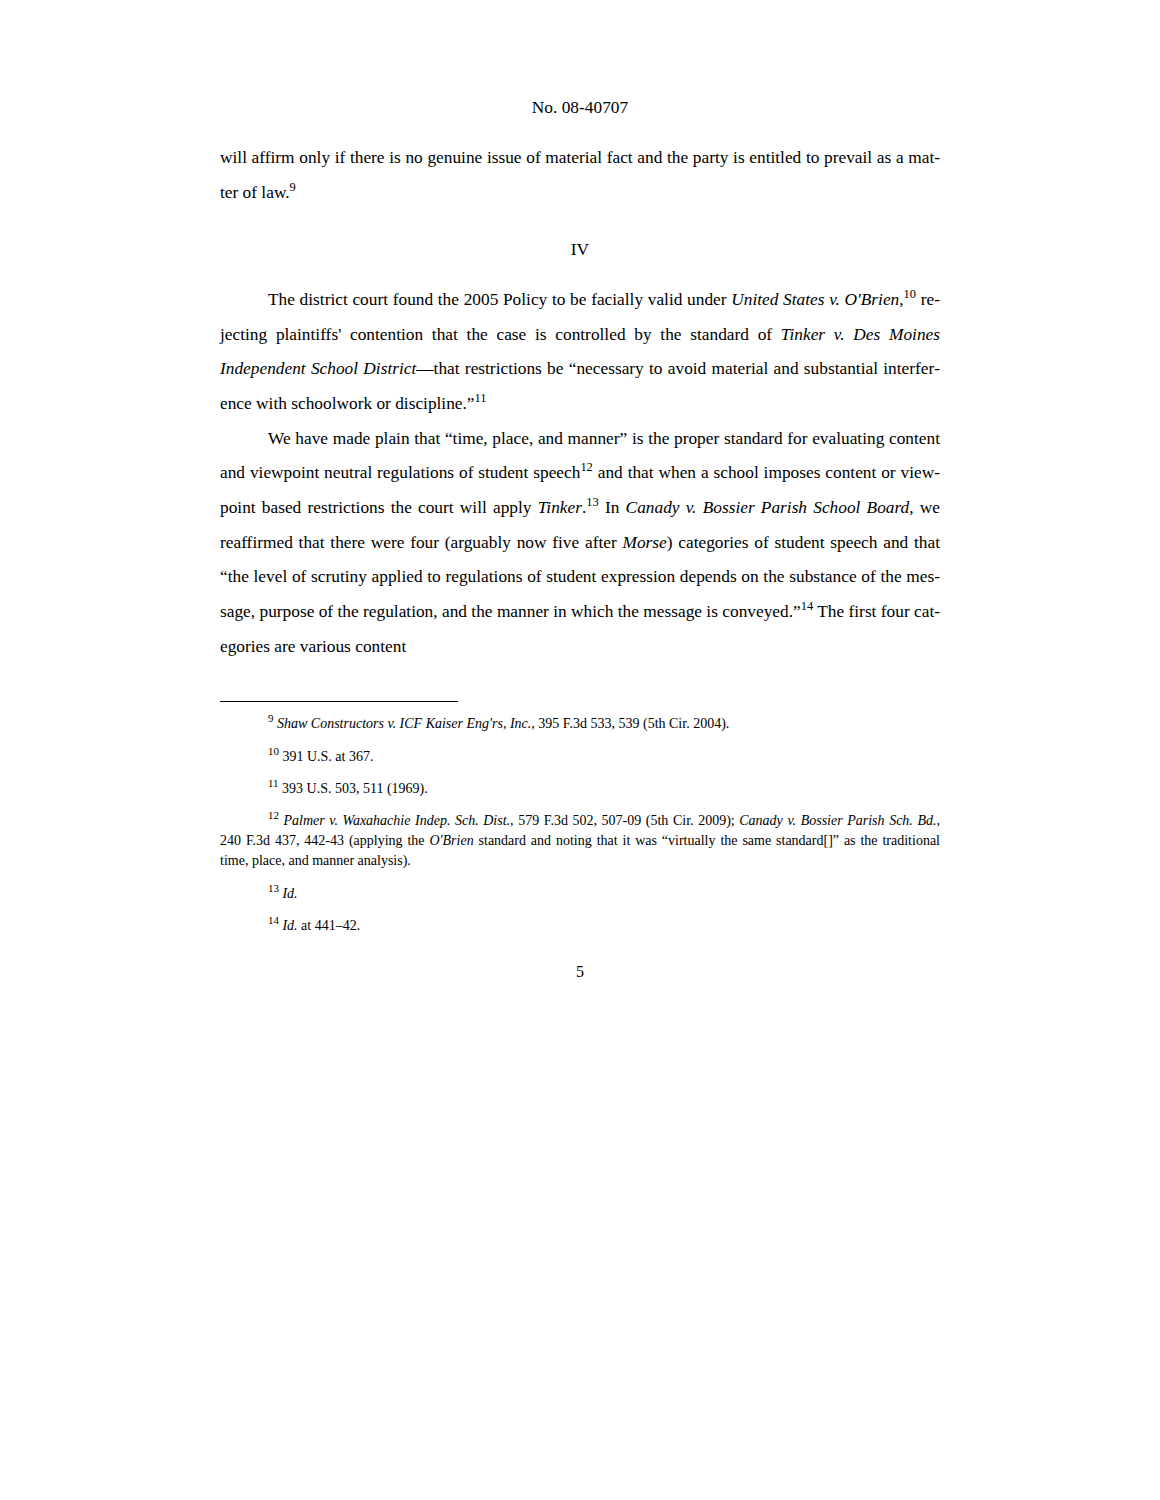No. 08-40707
will affirm only if there is no genuine issue of material fact and the party is entitled to prevail as a matter of law.9
IV
The district court found the 2005 Policy to be facially valid under United States v. O'Brien,10 rejecting plaintiffs' contention that the case is controlled by the standard of Tinker v. Des Moines Independent School District—that restrictions be “necessary to avoid material and substantial interference with schoolwork or discipline.”11
We have made plain that “time, place, and manner” is the proper standard for evaluating content and viewpoint neutral regulations of student speech12 and that when a school imposes content or viewpoint based restrictions the court will apply Tinker.13 In Canady v. Bossier Parish School Board, we reaffirmed that there were four (arguably now five after Morse) categories of student speech and that “the level of scrutiny applied to regulations of student expression depends on the substance of the message, purpose of the regulation, and the manner in which the message is conveyed.”14 The first four categories are various content
9 Shaw Constructors v. ICF Kaiser Eng'rs, Inc., 395 F.3d 533, 539 (5th Cir. 2004).
10 391 U.S. at 367.
11 393 U.S. 503, 511 (1969).
12 Palmer v. Waxahachie Indep. Sch. Dist., 579 F.3d 502, 507-09 (5th Cir. 2009); Canady v. Bossier Parish Sch. Bd., 240 F.3d 437, 442-43 (applying the O'Brien standard and noting that it was “virtually the same standard[]” as the traditional time, place, and manner analysis).
13 Id.
14 Id. at 441–42.
5